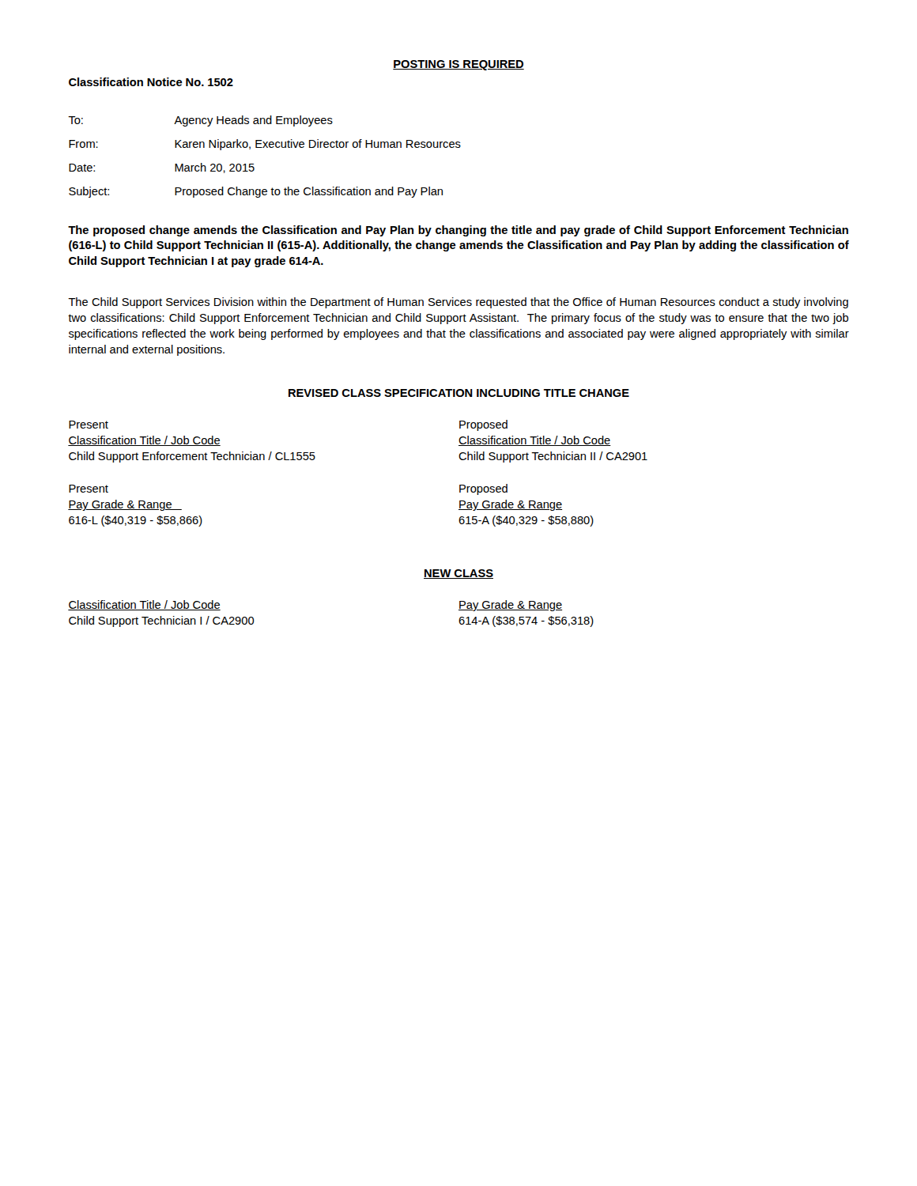POSTING IS REQUIRED
Classification Notice No. 1502
| To: | Agency Heads and Employees |
| From: | Karen Niparko, Executive Director of Human Resources |
| Date: | March 20, 2015 |
| Subject: | Proposed Change to the Classification and Pay Plan |
The proposed change amends the Classification and Pay Plan by changing the title and pay grade of Child Support Enforcement Technician (616-L) to Child Support Technician II (615-A). Additionally, the change amends the Classification and Pay Plan by adding the classification of Child Support Technician I at pay grade 614-A.
The Child Support Services Division within the Department of Human Services requested that the Office of Human Resources conduct a study involving two classifications: Child Support Enforcement Technician and Child Support Assistant. The primary focus of the study was to ensure that the two job specifications reflected the work being performed by employees and that the classifications and associated pay were aligned appropriately with similar internal and external positions.
REVISED CLASS SPECIFICATION INCLUDING TITLE CHANGE
| Present Classification Title / Job Code Child Support Enforcement Technician / CL1555 | Proposed Classification Title / Job Code Child Support Technician II / CA2901 |
| Present Pay Grade & Range 616-L ($40,319 - $58,866) | Proposed Pay Grade & Range 615-A ($40,329 - $58,880) |
NEW CLASS
| Classification Title / Job Code Child Support Technician I / CA2900 | Pay Grade & Range 614-A ($38,574 - $56,318) |